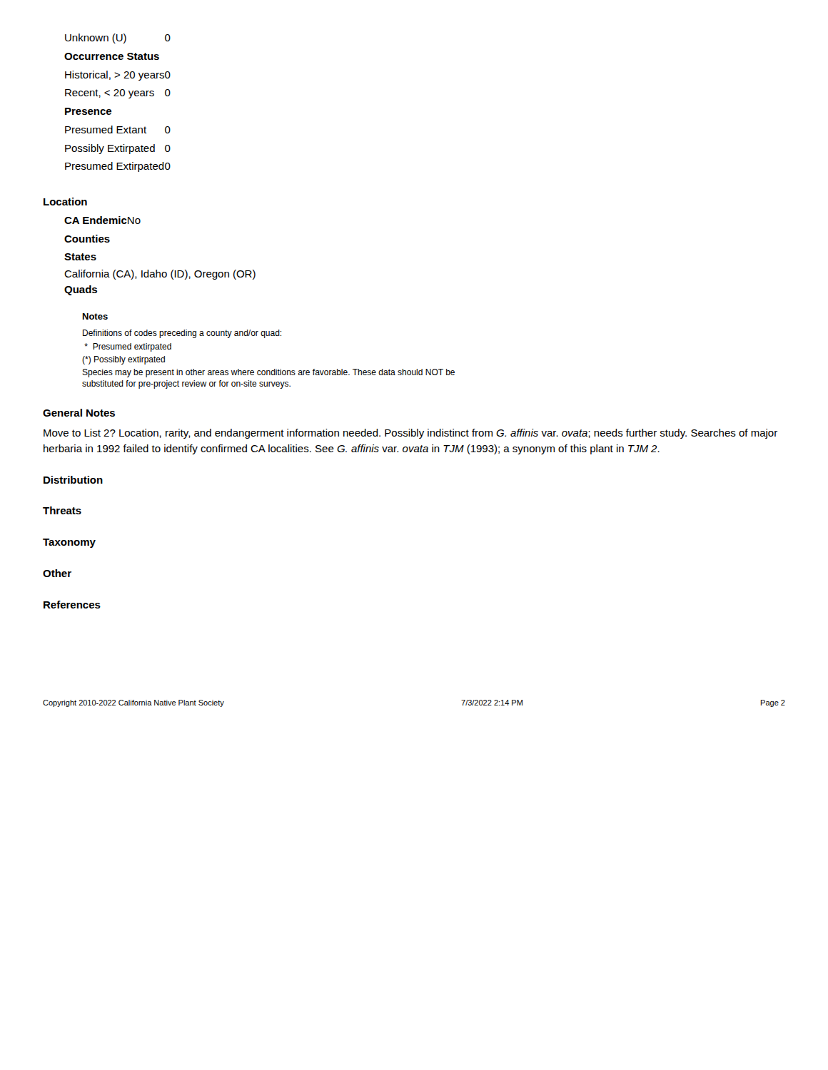| Unknown (U) | 0 |
| Occurrence Status | |
| Historical, > 20 years | 0 |
| Recent, < 20 years | 0 |
| Presence | |
| Presumed Extant | 0 |
| Possibly Extirpated | 0 |
| Presumed Extirpated | 0 |
Location
| CA Endemic | No |
| Counties | |
| States | |
California (CA), Idaho (ID), Oregon (OR)
Quads
Notes
Definitions of codes preceding a county and/or quad:
* Presumed extirpated
(*) Possibly extirpated
Species may be present in other areas where conditions are favorable. These data should NOT be
substituted for pre-project review or for on-site surveys.
General Notes
Move to List 2? Location, rarity, and endangerment information needed. Possibly indistinct from G. affinis var. ovata; needs further study. Searches of major herbaria in 1992 failed to identify confirmed CA localities. See G. affinis var. ovata in TJM (1993); a synonym of this plant in TJM 2.
Distribution
Threats
Taxonomy
Other
References
Copyright 2010-2022 California Native Plant Society 7/3/2022 2:14 PM Page 2